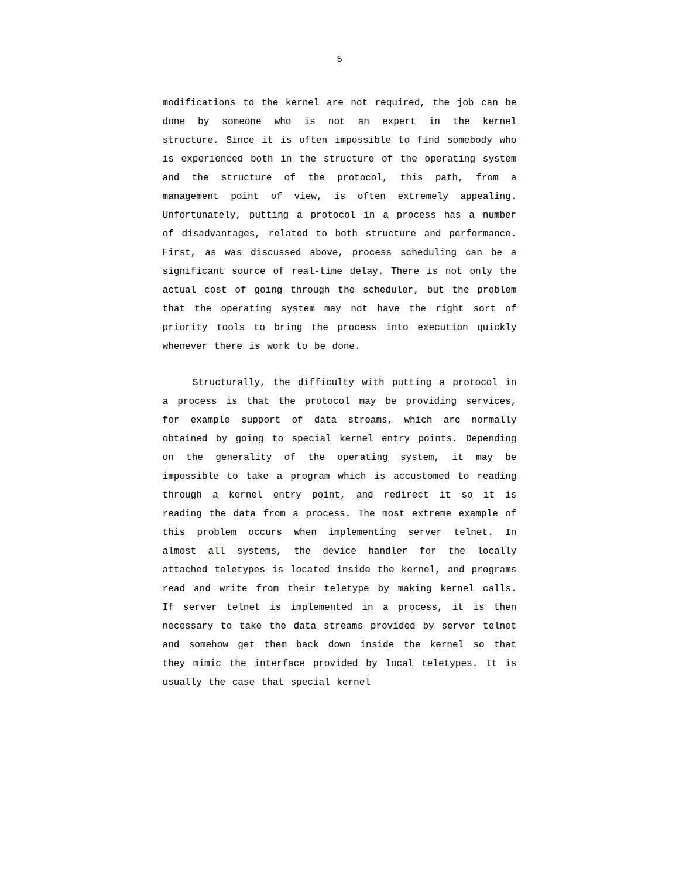5
modifications to the kernel are not required, the job can be done by someone who is not an expert in the kernel structure. Since it is often impossible to find somebody who is experienced both in the structure of the operating system and the structure of the protocol, this path, from a management point of view, is often extremely appealing. Unfortunately, putting a protocol in a process has a number of disadvantages, related to both structure and performance. First, as was discussed above, process scheduling can be a significant source of real-time delay. There is not only the actual cost of going through the scheduler, but the problem that the operating system may not have the right sort of priority tools to bring the process into execution quickly whenever there is work to be done.
Structurally, the difficulty with putting a protocol in a process is that the protocol may be providing services, for example support of data streams, which are normally obtained by going to special kernel entry points. Depending on the generality of the operating system, it may be impossible to take a program which is accustomed to reading through a kernel entry point, and redirect it so it is reading the data from a process. The most extreme example of this problem occurs when implementing server telnet. In almost all systems, the device handler for the locally attached teletypes is located inside the kernel, and programs read and write from their teletype by making kernel calls. If server telnet is implemented in a process, it is then necessary to take the data streams provided by server telnet and somehow get them back down inside the kernel so that they mimic the interface provided by local teletypes. It is usually the case that special kernel